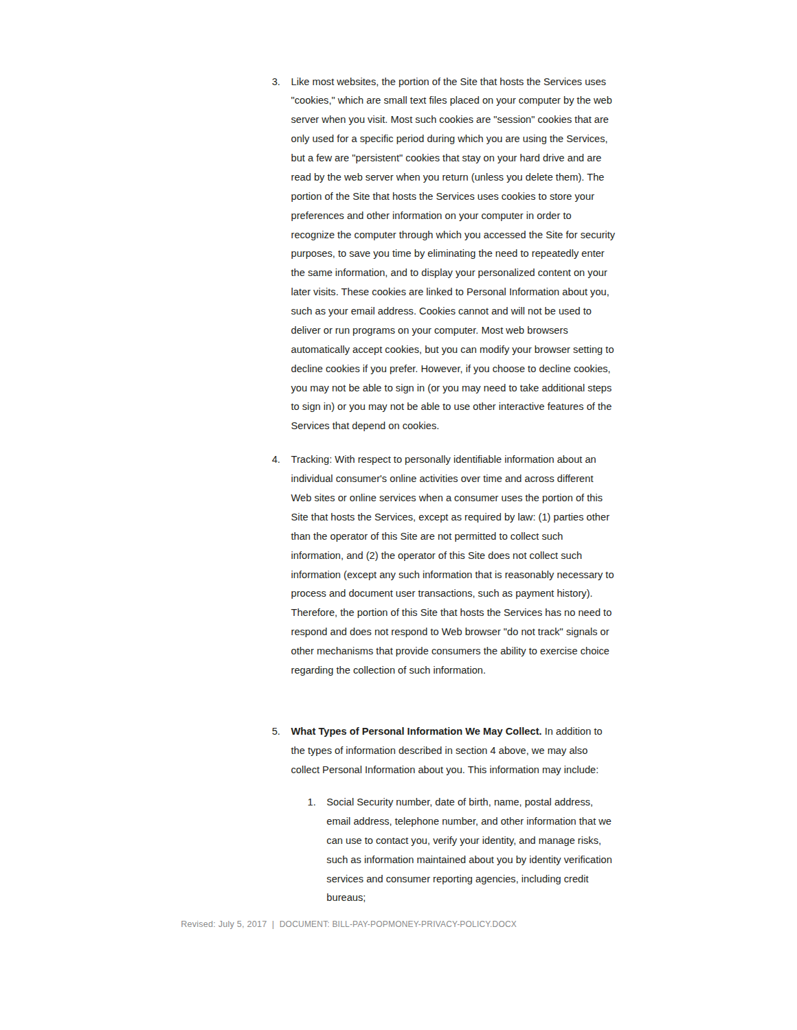Like most websites, the portion of the Site that hosts the Services uses "cookies," which are small text files placed on your computer by the web server when you visit. Most such cookies are "session" cookies that are only used for a specific period during which you are using the Services, but a few are "persistent" cookies that stay on your hard drive and are read by the web server when you return (unless you delete them). The portion of the Site that hosts the Services uses cookies to store your preferences and other information on your computer in order to recognize the computer through which you accessed the Site for security purposes, to save you time by eliminating the need to repeatedly enter the same information, and to display your personalized content on your later visits. These cookies are linked to Personal Information about you, such as your email address. Cookies cannot and will not be used to deliver or run programs on your computer. Most web browsers automatically accept cookies, but you can modify your browser setting to decline cookies if you prefer. However, if you choose to decline cookies, you may not be able to sign in (or you may need to take additional steps to sign in) or you may not be able to use other interactive features of the Services that depend on cookies.
Tracking: With respect to personally identifiable information about an individual consumer's online activities over time and across different Web sites or online services when a consumer uses the portion of this Site that hosts the Services, except as required by law: (1) parties other than the operator of this Site are not permitted to collect such information, and (2) the operator of this Site does not collect such information (except any such information that is reasonably necessary to process and document user transactions, such as payment history). Therefore, the portion of this Site that hosts the Services has no need to respond and does not respond to Web browser "do not track" signals or other mechanisms that provide consumers the ability to exercise choice regarding the collection of such information.
What Types of Personal Information We May Collect. In addition to the types of information described in section 4 above, we may also collect Personal Information about you. This information may include:
Social Security number, date of birth, name, postal address, email address, telephone number, and other information that we can use to contact you, verify your identity, and manage risks, such as information maintained about you by identity verification services and consumer reporting agencies, including credit bureaus;
Revised: July 5, 2017 | DOCUMENT: BILL-PAY-POPMONEY-PRIVACY-POLICY.DOCX